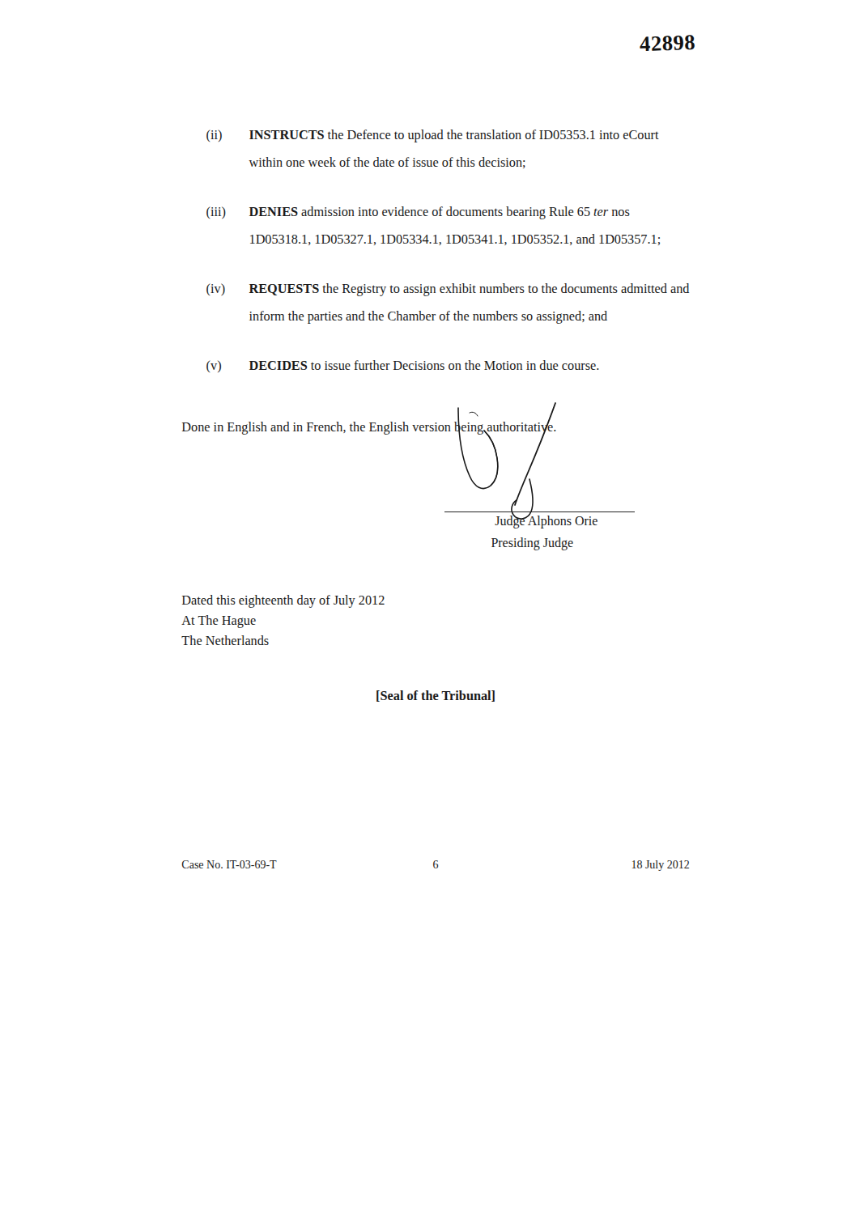42898
(ii)
INSTRUCTS the Defence to upload the translation of ID05353.1 into eCourt within one week of the date of issue of this decision;
(iii)
DENIES admission into evidence of documents bearing Rule 65 ter nos 1D05318.1, 1D05327.1, 1D05334.1, 1D05341.1, 1D05352.1, and 1D05357.1;
(iv)
REQUESTS the Registry to assign exhibit numbers to the documents admitted and inform the parties and the Chamber of the numbers so assigned; and
(v)
DECIDES to issue further Decisions on the Motion in due course.
Done in English and in French, the English version being authoritative.
Judge Alphons Orie
Presiding Judge
Dated this eighteenth day of July 2012
At The Hague
The Netherlands
[Seal of the Tribunal]
Case No. IT-03-69-T
6
18 July 2012